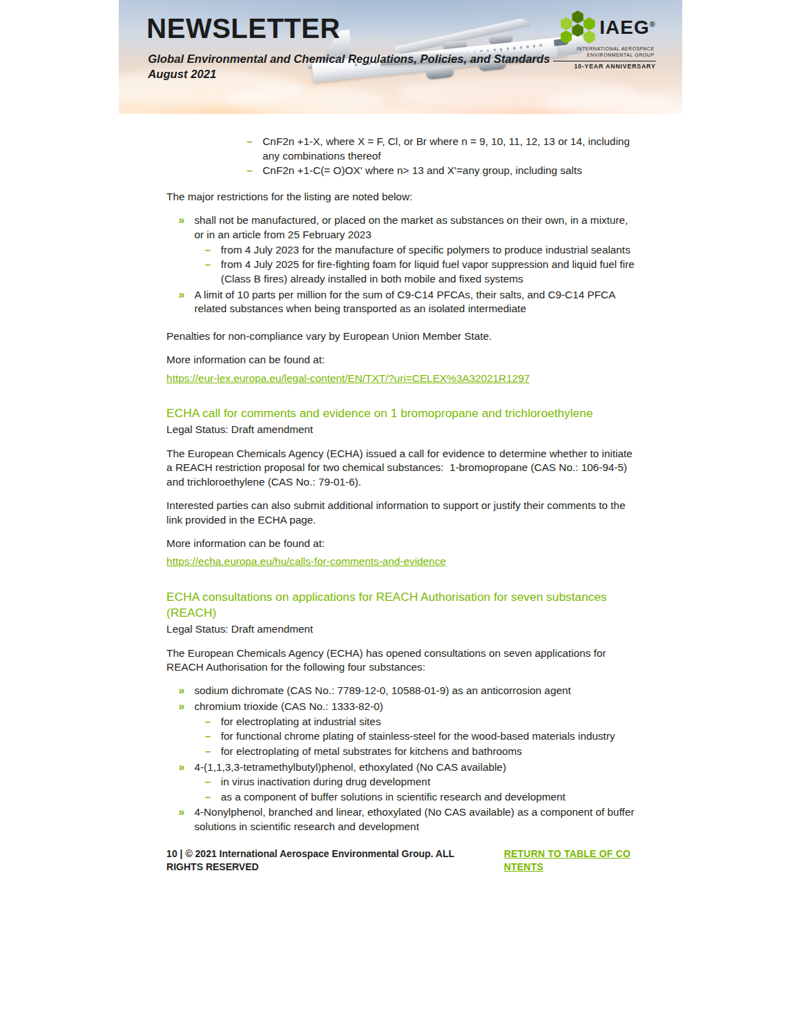NEWSLETTER
Global Environmental and Chemical Regulations, Policies, and Standards August 2021
IAEG®
INTERNATIONAL AEROSPACE
ENVIRONMENTAL GROUP
10-YEAR ANNIVERSARY
CnF2n +1-X, where X = F, Cl, or Br where n = 9, 10, 11, 12, 13 or 14, including any combinations thereof
CnF2n +1-C(= O)OX' where n> 13 and X'=any group, including salts
The major restrictions for the listing are noted below:
shall not be manufactured, or placed on the market as substances on their own, in a mixture, or in an article from 25 February 2023
from 4 July 2023 for the manufacture of specific polymers to produce industrial sealants
from 4 July 2025 for fire-fighting foam for liquid fuel vapor suppression and liquid fuel fire (Class B fires) already installed in both mobile and fixed systems
A limit of 10 parts per million for the sum of C9-C14 PFCAs, their salts, and C9-C14 PFCA related substances when being transported as an isolated intermediate
Penalties for non-compliance vary by European Union Member State.
More information can be found at:
https://eur-lex.europa.eu/legal-content/EN/TXT/?uri=CELEX%3A32021R1297
ECHA call for comments and evidence on 1 bromopropane and trichloroethylene
Legal Status: Draft amendment
The European Chemicals Agency (ECHA) issued a call for evidence to determine whether to initiate a REACH restriction proposal for two chemical substances: 1-bromopropane (CAS No.: 106-94-5) and trichloroethylene (CAS No.: 79-01-6).
Interested parties can also submit additional information to support or justify their comments to the link provided in the ECHA page.
More information can be found at:
https://echa.europa.eu/hu/calls-for-comments-and-evidence
ECHA consultations on applications for REACH Authorisation for seven substances (REACH)
Legal Status: Draft amendment
The European Chemicals Agency (ECHA) has opened consultations on seven applications for REACH Authorisation for the following four substances:
sodium dichromate (CAS No.: 7789-12-0, 10588-01-9) as an anticorrosion agent
chromium trioxide (CAS No.: 1333-82-0)
for electroplating at industrial sites
for functional chrome plating of stainless-steel for the wood-based materials industry
for electroplating of metal substrates for kitchens and bathrooms
4-(1,1,3,3-tetramethylbutyl)phenol, ethoxylated (No CAS available)
in virus inactivation during drug development
as a component of buffer solutions in scientific research and development
4-Nonylphenol, branched and linear, ethoxylated (No CAS available) as a component of buffer solutions in scientific research and development
10 | © 2021 International Aerospace Environmental Group. ALL RIGHTS RESERVED
RETURN TO TABLE OF CONTENTS